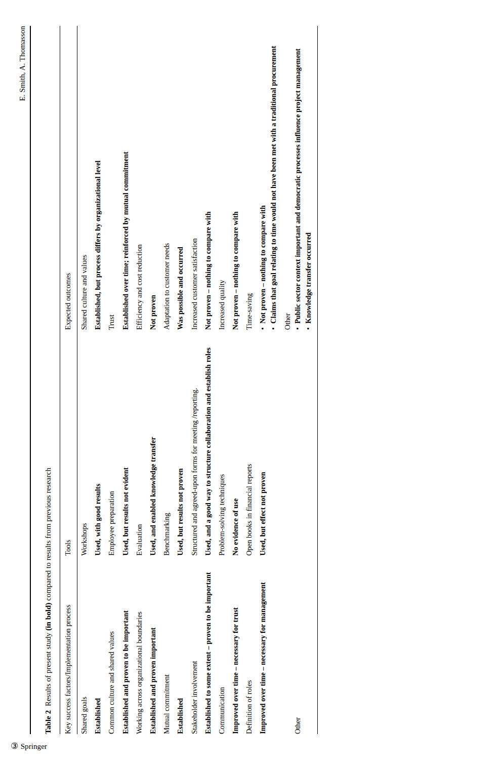E. Smith, A. Thomasson
Table 2 Results of present study (in bold) compared to results from previous research
| Key success factors/Implementation process | Tools | Expected outcomes |
| --- | --- | --- |
| Shared goals | Workshops | Shared culture and values |
| Established | Used, with good results | Established, but process differs by organizational level |
| Common culture and shared values | Employee preparation | Trust |
| Established and proven to be important | Used, but results not evident | Established over time; reinforced by mutual commitment |
| Working across organizational boundaries | Evaluation | Efficiency and cost reduction |
| Established and proven important | Used, and enabled knowledge transfer | Not proven |
| Mutual commitment | Benchmarking | Adaptation to customer needs |
| Established | Used, but results not proven | Was possible and occurred |
| Stakeholder involvement | Structured and agreed-upon forms for meeting /reporting. | Increased customer satisfaction |
| Established to some extent – proven to be important | Used, and a good way to structure collaboration and establish roles | Not proven – nothing to compare with |
| Communication | Problem-solving techniques | Increased quality |
| Improved over time – necessary for trust | No evidence of use | Not proven – nothing to compare with |
| Definition of roles | Open books in financial reports | Time-saving |
| Improved over time – necessary for management | Used, but effect not proven | Not proven – nothing to compare with Claims that goal relating to time would not have been met with a traditional procurement |
| Other | | Other Public sector context important and democratic processes influence project management Knowledge transfer occurred |
③ Springer